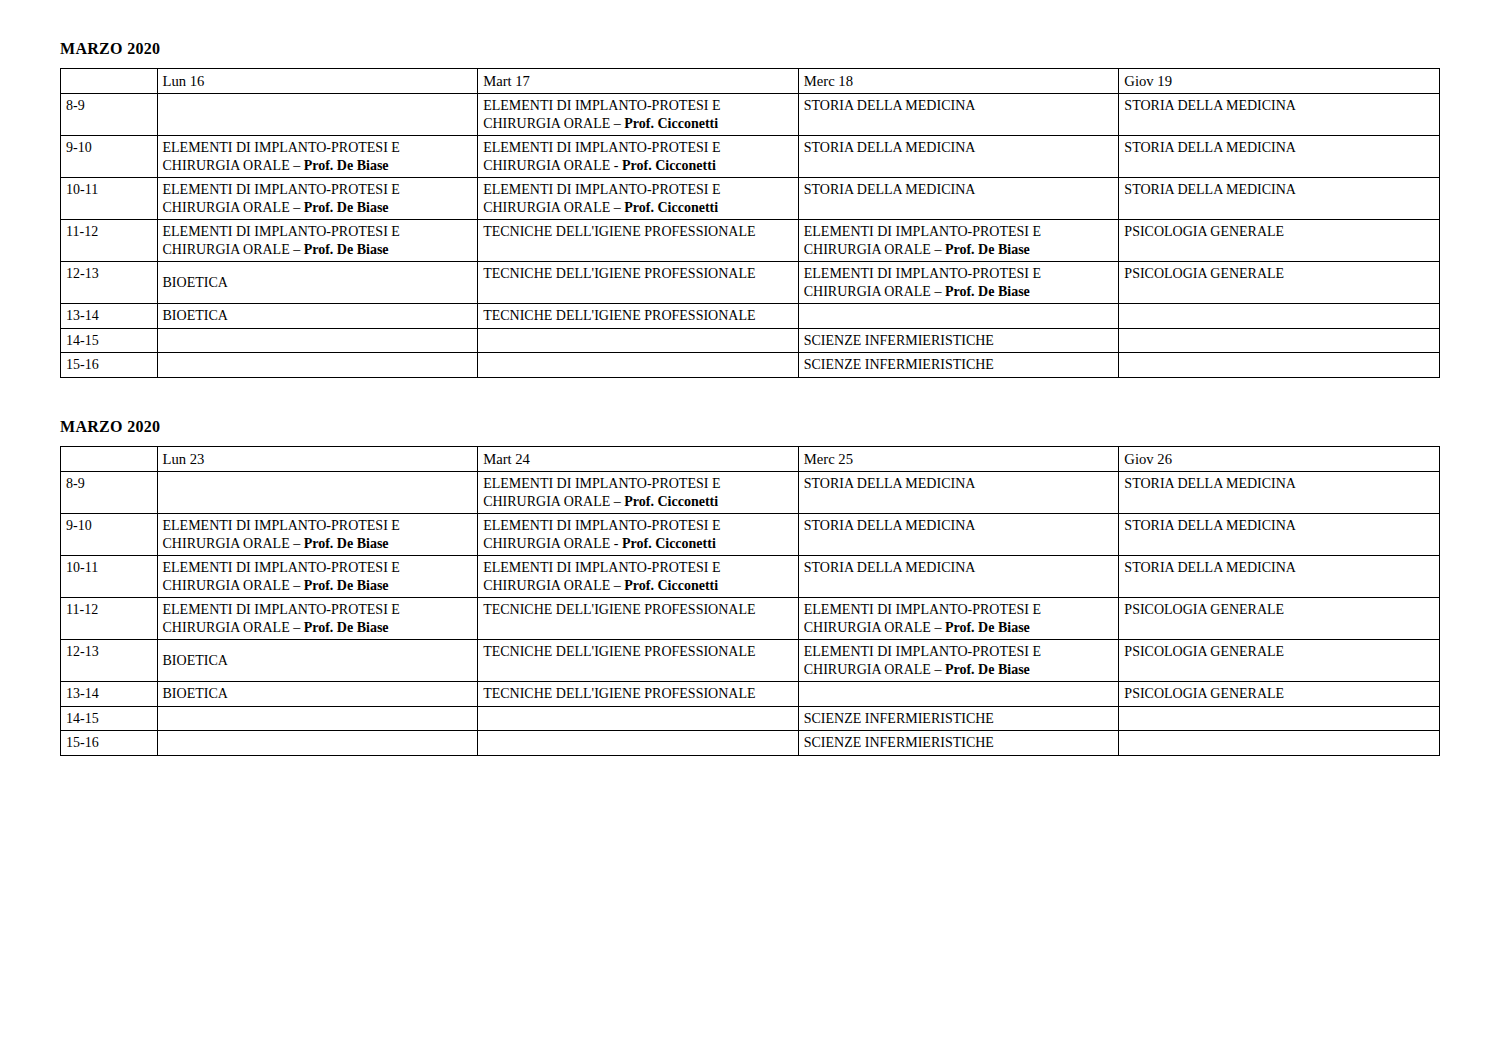MARZO 2020
| | Lun 16 | Mart 17 | Merc 18 | Giov 19 |
| --- | --- | --- | --- | --- |
| 8-9 | | ELEMENTI DI IMPLANTO-PROTESI E CHIRURGIA ORALE – Prof. Cicconetti | STORIA DELLA MEDICINA | STORIA DELLA MEDICINA |
| 9-10 | ELEMENTI DI IMPLANTO-PROTESI E CHIRURGIA ORALE – Prof. De Biase | ELEMENTI DI IMPLANTO-PROTESI E CHIRURGIA ORALE - Prof. Cicconetti | STORIA DELLA MEDICINA | STORIA DELLA MEDICINA |
| 10-11 | ELEMENTI DI IMPLANTO-PROTESI E CHIRURGIA ORALE – Prof. De Biase | ELEMENTI DI IMPLANTO-PROTESI E CHIRURGIA ORALE – Prof. Cicconetti | STORIA DELLA MEDICINA | STORIA DELLA MEDICINA |
| 11-12 | ELEMENTI DI IMPLANTO-PROTESI E CHIRURGIA ORALE – Prof. De Biase | TECNICHE DELL'IGIENE PROFESSIONALE | ELEMENTI DI IMPLANTO-PROTESI E CHIRURGIA ORALE – Prof. De Biase | PSICOLOGIA GENERALE |
| 12-13 | BIOETICA | TECNICHE DELL'IGIENE PROFESSIONALE | ELEMENTI DI IMPLANTO-PROTESI E CHIRURGIA ORALE – Prof. De Biase | PSICOLOGIA GENERALE |
| 13-14 | BIOETICA | TECNICHE DELL'IGIENE PROFESSIONALE | | |
| 14-15 | | | SCIENZE INFERMIERISTICHE | |
| 15-16 | | | SCIENZE INFERMIERISTICHE | |
MARZO 2020
| | Lun 23 | Mart 24 | Merc 25 | Giov 26 |
| --- | --- | --- | --- | --- |
| 8-9 | | ELEMENTI DI IMPLANTO-PROTESI E CHIRURGIA ORALE – Prof. Cicconetti | STORIA DELLA MEDICINA | STORIA DELLA MEDICINA |
| 9-10 | ELEMENTI DI IMPLANTO-PROTESI E CHIRURGIA ORALE – Prof. De Biase | ELEMENTI DI IMPLANTO-PROTESI E CHIRURGIA ORALE - Prof. Cicconetti | STORIA DELLA MEDICINA | STORIA DELLA MEDICINA |
| 10-11 | ELEMENTI DI IMPLANTO-PROTESI E CHIRURGIA ORALE – Prof. De Biase | ELEMENTI DI IMPLANTO-PROTESI E CHIRURGIA ORALE – Prof. Cicconetti | STORIA DELLA MEDICINA | STORIA DELLA MEDICINA |
| 11-12 | ELEMENTI DI IMPLANTO-PROTESI E CHIRURGIA ORALE – Prof. De Biase | TECNICHE DELL'IGIENE PROFESSIONALE | ELEMENTI DI IMPLANTO-PROTESI E CHIRURGIA ORALE – Prof. De Biase | PSICOLOGIA GENERALE |
| 12-13 | BIOETICA | TECNICHE DELL'IGIENE PROFESSIONALE | ELEMENTI DI IMPLANTO-PROTESI E CHIRURGIA ORALE – Prof. De Biase | PSICOLOGIA GENERALE |
| 13-14 | BIOETICA | TECNICHE DELL'IGIENE PROFESSIONALE | | PSICOLOGIA GENERALE |
| 14-15 | | | SCIENZE INFERMIERISTICHE | |
| 15-16 | | | SCIENZE INFERMIERISTICHE | |